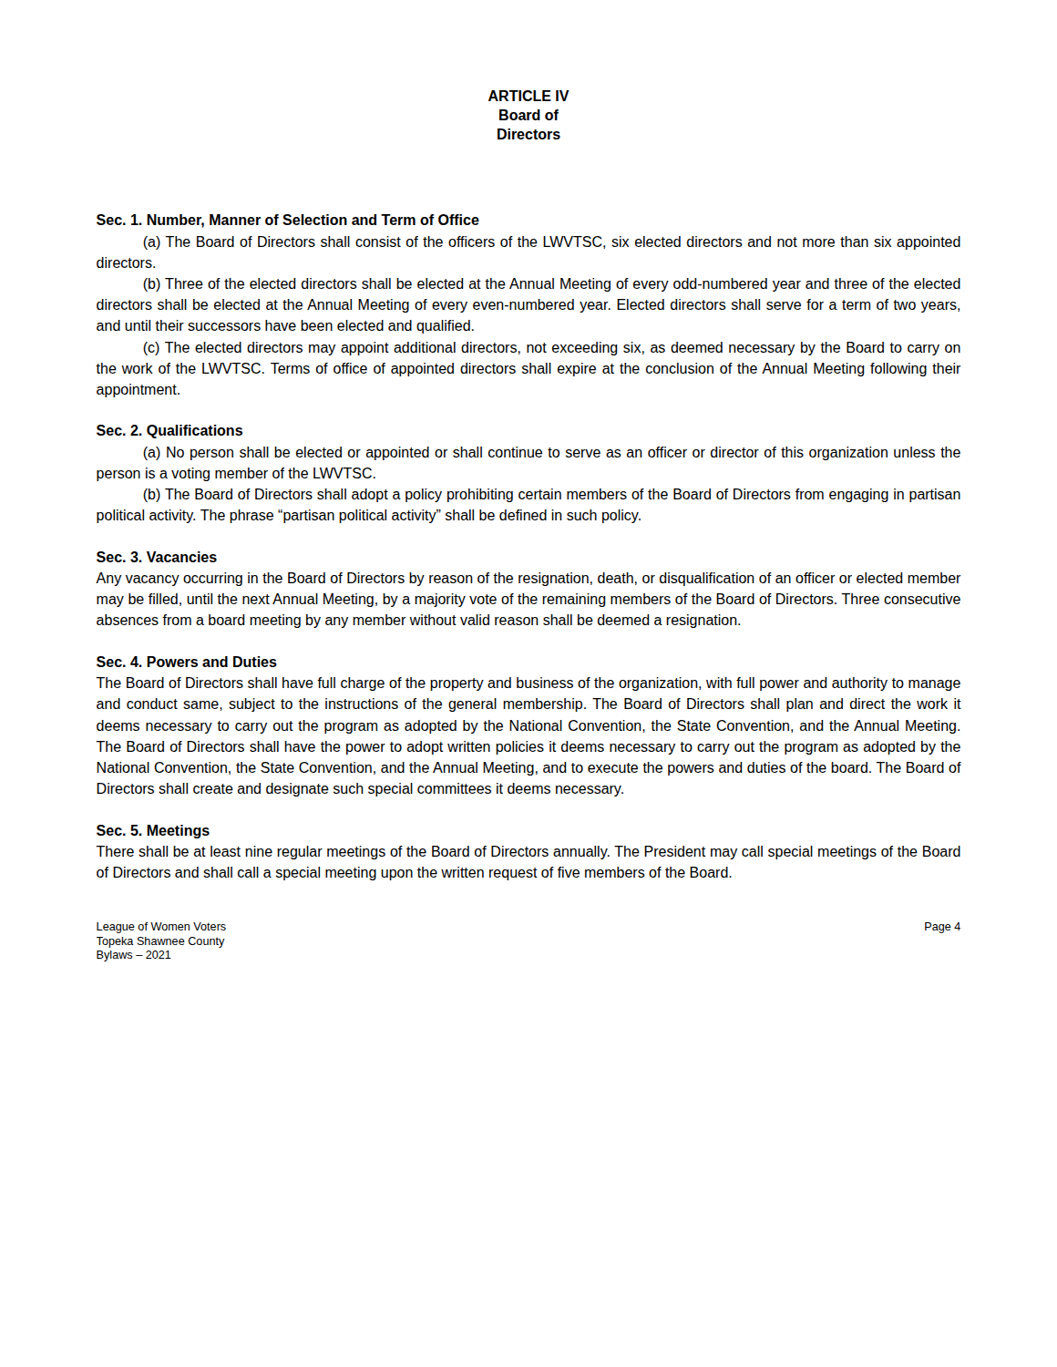ARTICLE IV Board of Directors
Sec. 1. Number, Manner of Selection and Term of Office
(a) The Board of Directors shall consist of the officers of the LWVTSC, six elected directors and not more than six appointed directors.
(b) Three of the elected directors shall be elected at the Annual Meeting of every odd-numbered year and three of the elected directors shall be elected at the Annual Meeting of every even-numbered year. Elected directors shall serve for a term of two years, and until their successors have been elected and qualified.
(c) The elected directors may appoint additional directors, not exceeding six, as deemed necessary by the Board to carry on the work of the LWVTSC. Terms of office of appointed directors shall expire at the conclusion of the Annual Meeting following their appointment.
Sec. 2. Qualifications
(a) No person shall be elected or appointed or shall continue to serve as an officer or director of this organization unless the person is a voting member of the LWVTSC.
(b) The Board of Directors shall adopt a policy prohibiting certain members of the Board of Directors from engaging in partisan political activity. The phrase “partisan political activity” shall be defined in such policy.
Sec. 3. Vacancies
Any vacancy occurring in the Board of Directors by reason of the resignation, death, or disqualification of an officer or elected member may be filled, until the next Annual Meeting, by a majority vote of the remaining members of the Board of Directors. Three consecutive absences from a board meeting by any member without valid reason shall be deemed a resignation.
Sec. 4. Powers and Duties
The Board of Directors shall have full charge of the property and business of the organization, with full power and authority to manage and conduct same, subject to the instructions of the general membership. The Board of Directors shall plan and direct the work it deems necessary to carry out the program as adopted by the National Convention, the State Convention, and the Annual Meeting. The Board of Directors shall have the power to adopt written policies it deems necessary to carry out the program as adopted by the National Convention, the State Convention, and the Annual Meeting, and to execute the powers and duties of the board. The Board of Directors shall create and designate such special committees it deems necessary.
Sec. 5. Meetings
There shall be at least nine regular meetings of the Board of Directors annually. The President may call special meetings of the Board of Directors and shall call a special meeting upon the written request of five members of the Board.
League of Women Voters
Topeka Shawnee County
Bylaws – 2021
Page 4